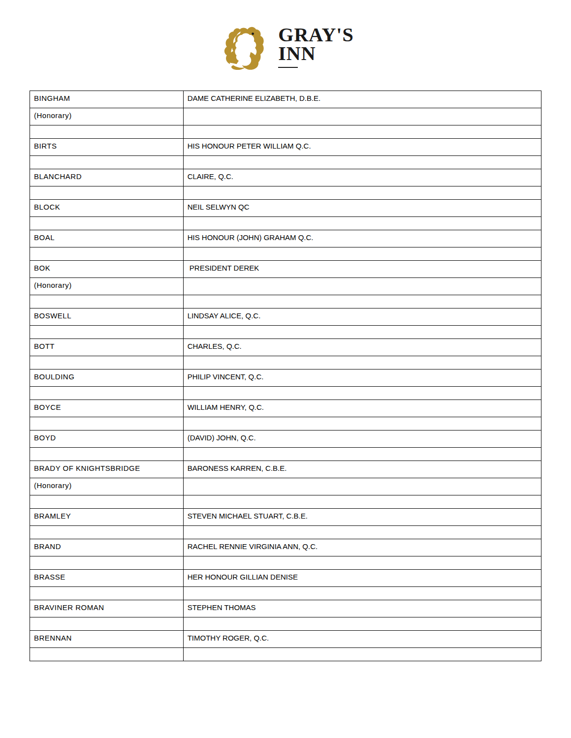GRAY'S
INN
| BINGHAM | DAME CATHERINE ELIZABETH, D.B.E. |
| (Honorary) | |
| BIRTS | HIS HONOUR PETER WILLIAM Q.C. |
| BLANCHARD | CLAIRE, Q.C. |
| BLOCK | NEIL SELWYN QC |
| BOAL | HIS HONOUR (JOHN) GRAHAM Q.C. |
| BOK | PRESIDENT DEREK |
| (Honorary) | |
| BOSWELL | LINDSAY ALICE, Q.C. |
| BOTT | CHARLES, Q.C. |
| BOULDING | PHILIP VINCENT, Q.C. |
| BOYCE | WILLIAM HENRY, Q.C. |
| BOYD | (DAVID) JOHN, Q.C. |
| BRADY OF KNIGHTSBRIDGE | BARONESS KARREN, C.B.E. |
| (Honorary) | |
| BRAMLEY | STEVEN MICHAEL STUART, C.B.E. |
| BRAND | RACHEL RENNIE VIRGINIA ANN, Q.C. |
| BRASSE | HER HONOUR GILLIAN DENISE |
| BRAVINER ROMAN | STEPHEN THOMAS |
| BRENNAN | TIMOTHY ROGER, Q.C. |